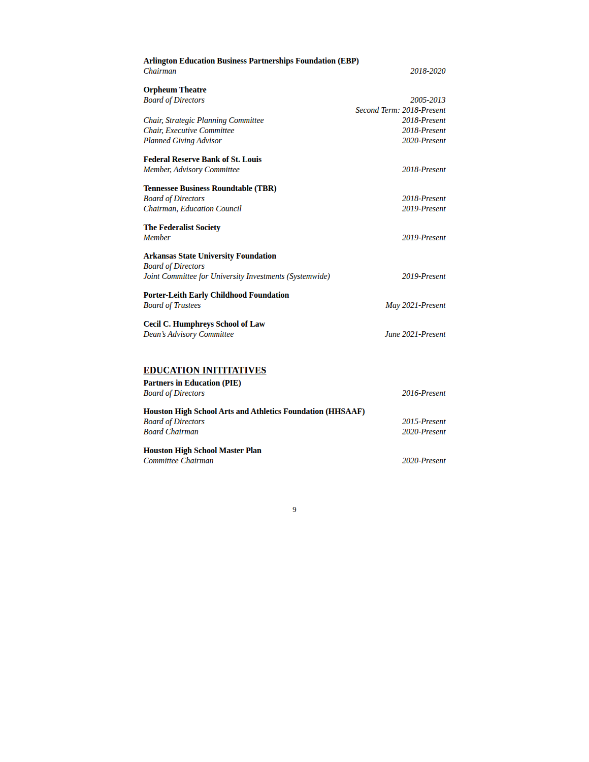Arlington Education Business Partnerships Foundation (EBP)
Chairman 2018-2020
Orpheum Theatre
Board of Directors 2005-2013
Second Term: 2018-Present
Chair, Strategic Planning Committee 2018-Present
Chair, Executive Committee 2018-Present
Planned Giving Advisor 2020-Present
Federal Reserve Bank of St. Louis
Member, Advisory Committee 2018-Present
Tennessee Business Roundtable (TBR)
Board of Directors 2018-Present
Chairman, Education Council 2019-Present
The Federalist Society
Member 2019-Present
Arkansas State University Foundation
Board of Directors
Joint Committee for University Investments (Systemwide) 2019-Present
Porter-Leith Early Childhood Foundation
Board of Trustees May 2021-Present
Cecil C. Humphreys School of Law
Dean’s Advisory Committee June 2021-Present
EDUCATION INITITATIVES
Partners in Education (PIE)
Board of Directors 2016-Present
Houston High School Arts and Athletics Foundation (HHSAAF)
Board of Directors 2015-Present
Board Chairman 2020-Present
Houston High School Master Plan
Committee Chairman 2020-Present
9